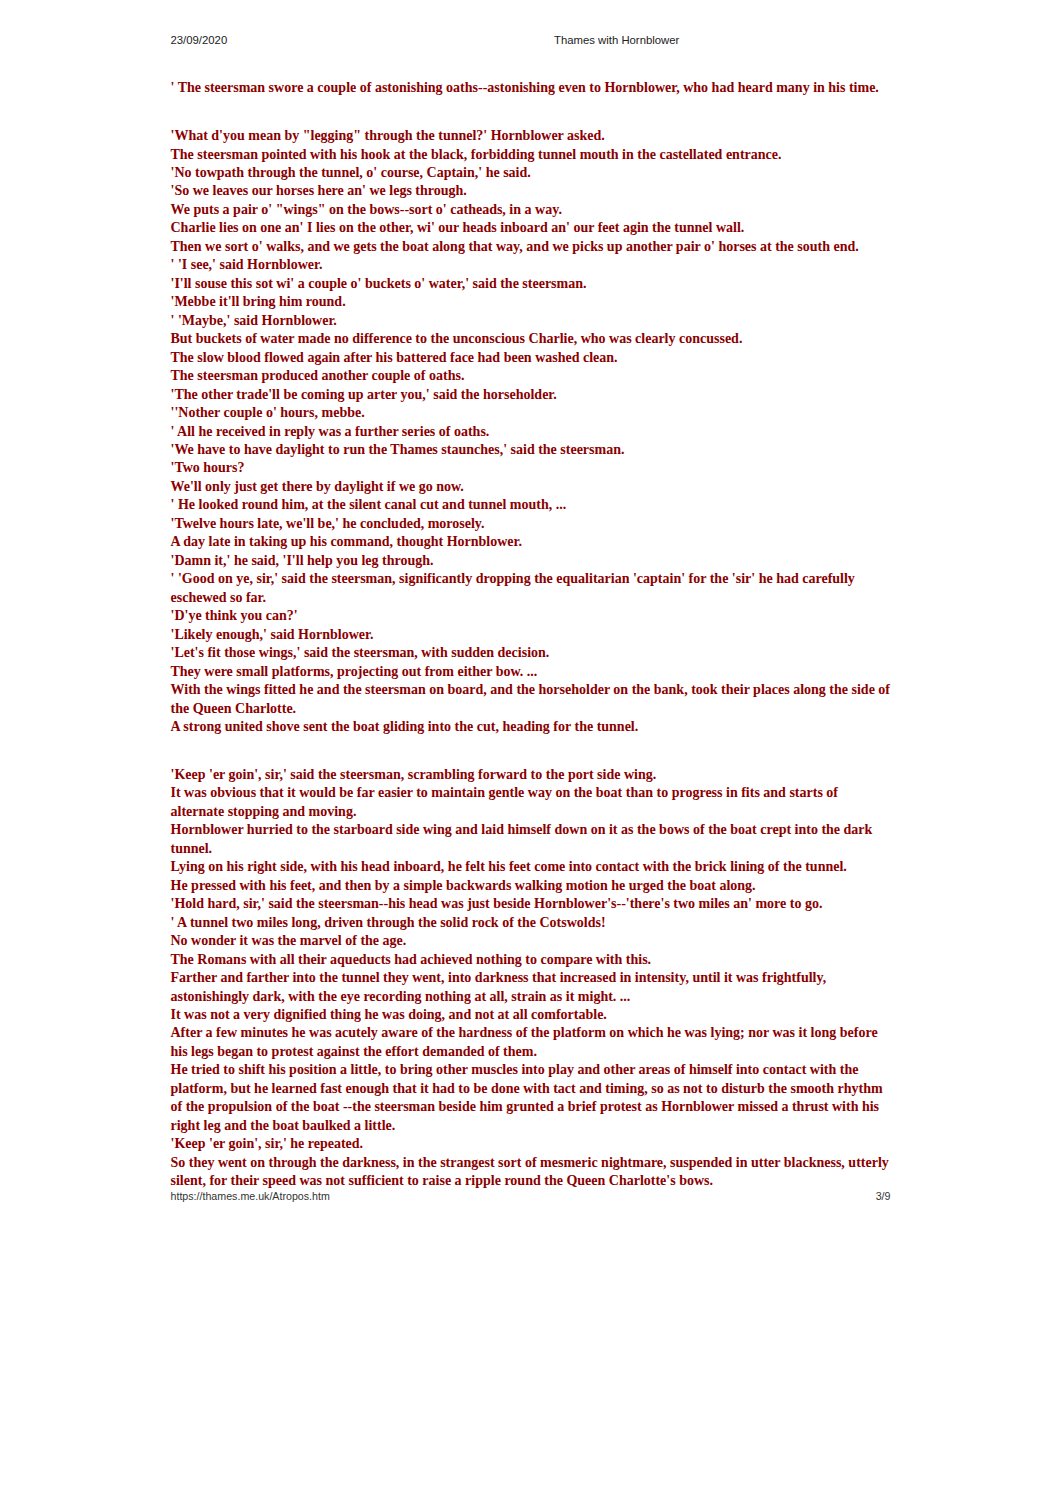23/09/2020 Thames with Hornblower
' The steersman swore a couple of astonishing oaths--astonishing even to Hornblower, who had heard many in his time.
'What d'you mean by "legging" through the tunnel?' Hornblower asked.
The steersman pointed with his hook at the black, forbidding tunnel mouth in the castellated entrance.
'No towpath through the tunnel, o' course, Captain,' he said.
'So we leaves our horses here an' we legs through.
We puts a pair o' "wings" on the bows--sort o' catheads, in a way.
Charlie lies on one an' I lies on the other, wi' our heads inboard an' our feet agin the tunnel wall.
Then we sort o' walks, and we gets the boat along that way, and we picks up another pair o' horses at the south end.
' 'I see,' said Hornblower.
'I'll souse this sot wi' a couple o' buckets o' water,' said the steersman.
'Mebbe it'll bring him round.
' 'Maybe,' said Hornblower.
But buckets of water made no difference to the unconscious Charlie, who was clearly concussed.
The slow blood flowed again after his battered face had been washed clean.
The steersman produced another couple of oaths.
'The other trade'll be coming up arter you,' said the horseholder.
''Nother couple o' hours, mebbe.
' All he received in reply was a further series of oaths.
'We have to have daylight to run the Thames staunches,' said the steersman.
'Two hours?
We'll only just get there by daylight if we go now.
' He looked round him, at the silent canal cut and tunnel mouth, ...
'Twelve hours late, we'll be,' he concluded, morosely.
A day late in taking up his command, thought Hornblower.
'Damn it,' he said, 'I'll help you leg through.
' 'Good on ye, sir,' said the steersman, significantly dropping the equalitarian 'captain' for the 'sir' he had carefully eschewed so far.
'D'ye think you can?'
'Likely enough,' said Hornblower.
'Let's fit those wings,' said the steersman, with sudden decision.
They were small platforms, projecting out from either bow. ...
With the wings fitted he and the steersman on board, and the horseholder on the bank, took their places along the side of the Queen Charlotte.
A strong united shove sent the boat gliding into the cut, heading for the tunnel.
'Keep 'er goin', sir,' said the steersman, scrambling forward to the port side wing.
It was obvious that it would be far easier to maintain gentle way on the boat than to progress in fits and starts of alternate stopping and moving.
Hornblower hurried to the starboard side wing and laid himself down on it as the bows of the boat crept into the dark tunnel.
Lying on his right side, with his head inboard, he felt his feet come into contact with the brick lining of the tunnel.
He pressed with his feet, and then by a simple backwards walking motion he urged the boat along.
'Hold hard, sir,' said the steersman--his head was just beside Hornblower's--'there's two miles an' more to go.
' A tunnel two miles long, driven through the solid rock of the Cotswolds!
No wonder it was the marvel of the age.
The Romans with all their aqueducts had achieved nothing to compare with this.
Farther and farther into the tunnel they went, into darkness that increased in intensity, until it was frightfully, astonishingly dark, with the eye recording nothing at all, strain as it might. ...
It was not a very dignified thing he was doing, and not at all comfortable.
After a few minutes he was acutely aware of the hardness of the platform on which he was lying; nor was it long before his legs began to protest against the effort demanded of them.
He tried to shift his position a little, to bring other muscles into play and other areas of himself into contact with the platform, but he learned fast enough that it had to be done with tact and timing, so as not to disturb the smooth rhythm of the propulsion of the boat --the steersman beside him grunted a brief protest as Hornblower missed a thrust with his right leg and the boat baulked a little.
'Keep 'er goin', sir,' he repeated.
So they went on through the darkness, in the strangest sort of mesmeric nightmare, suspended in utter blackness, utterly silent, for their speed was not sufficient to raise a ripple round the Queen Charlotte's bows.
https://thames.me.uk/Atropos.htm 3/9